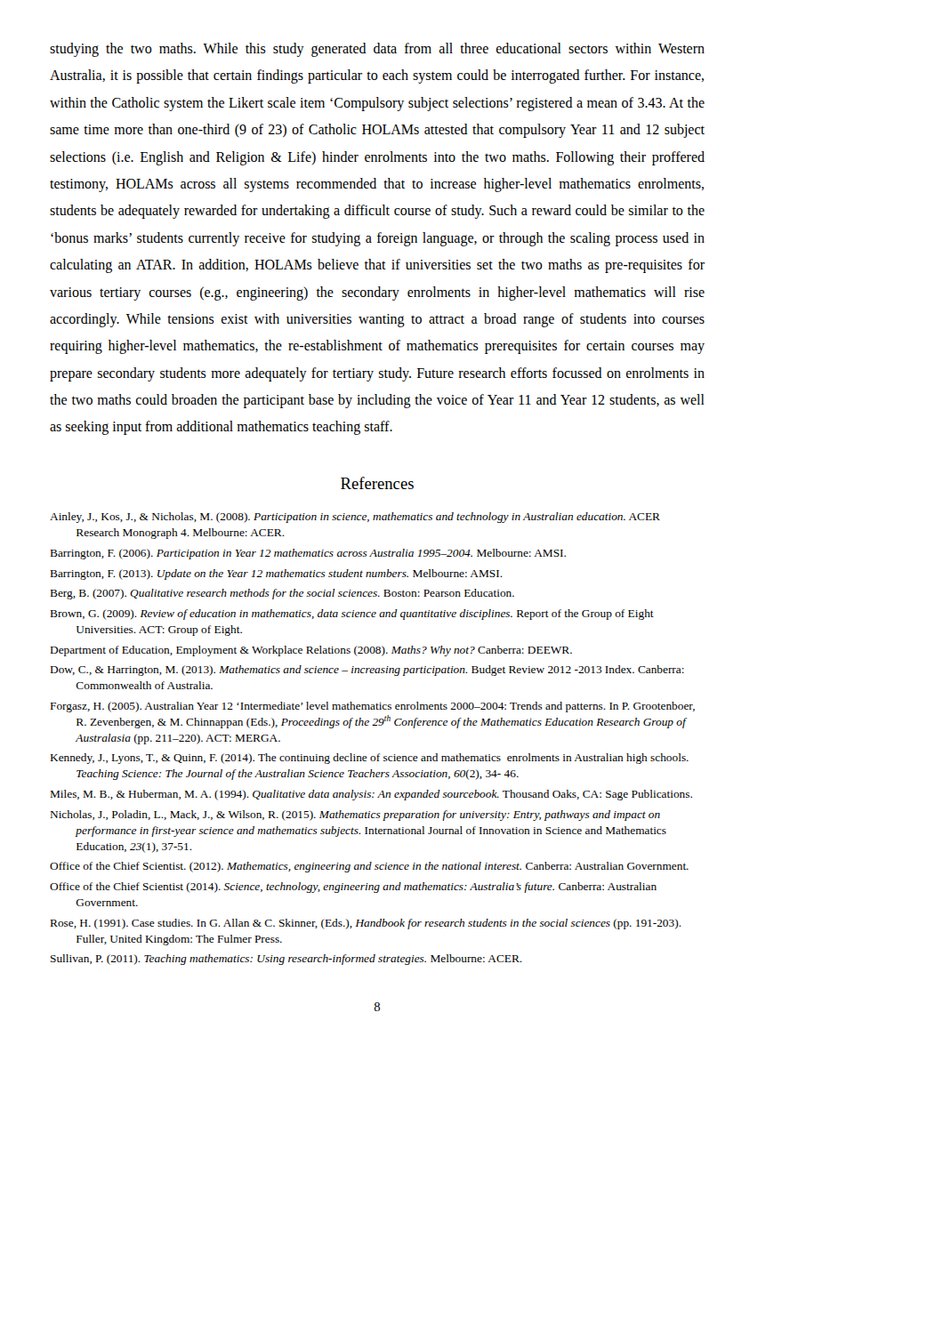studying the two maths. While this study generated data from all three educational sectors within Western Australia, it is possible that certain findings particular to each system could be interrogated further. For instance, within the Catholic system the Likert scale item ‘Compulsory subject selections’ registered a mean of 3.43. At the same time more than one-third (9 of 23) of Catholic HOLAMs attested that compulsory Year 11 and 12 subject selections (i.e. English and Religion & Life) hinder enrolments into the two maths. Following their proffered testimony, HOLAMs across all systems recommended that to increase higher-level mathematics enrolments, students be adequately rewarded for undertaking a difficult course of study. Such a reward could be similar to the ‘bonus marks’ students currently receive for studying a foreign language, or through the scaling process used in calculating an ATAR. In addition, HOLAMs believe that if universities set the two maths as pre-requisites for various tertiary courses (e.g., engineering) the secondary enrolments in higher-level mathematics will rise accordingly. While tensions exist with universities wanting to attract a broad range of students into courses requiring higher-level mathematics, the re-establishment of mathematics prerequisites for certain courses may prepare secondary students more adequately for tertiary study. Future research efforts focussed on enrolments in the two maths could broaden the participant base by including the voice of Year 11 and Year 12 students, as well as seeking input from additional mathematics teaching staff.
References
Ainley, J., Kos, J., & Nicholas, M. (2008). Participation in science, mathematics and technology in Australian education. ACER Research Monograph 4. Melbourne: ACER.
Barrington, F. (2006). Participation in Year 12 mathematics across Australia 1995–2004. Melbourne: AMSI.
Barrington, F. (2013). Update on the Year 12 mathematics student numbers. Melbourne: AMSI.
Berg, B. (2007). Qualitative research methods for the social sciences. Boston: Pearson Education.
Brown, G. (2009). Review of education in mathematics, data science and quantitative disciplines. Report of the Group of Eight Universities. ACT: Group of Eight.
Department of Education, Employment & Workplace Relations (2008). Maths? Why not? Canberra: DEEWR.
Dow, C., & Harrington, M. (2013). Mathematics and science – increasing participation. Budget Review 2012 -2013 Index. Canberra: Commonwealth of Australia.
Forgasz, H. (2005). Australian Year 12 ‘Intermediate’ level mathematics enrolments 2000–2004: Trends and patterns. In P. Grootenboer, R. Zevenbergen, & M. Chinnappan (Eds.), Proceedings of the 29th Conference of the Mathematics Education Research Group of Australasia (pp. 211–220). ACT: MERGA.
Kennedy, J., Lyons, T., & Quinn, F. (2014). The continuing decline of science and mathematics enrolments in Australian high schools. Teaching Science: The Journal of the Australian Science Teachers Association, 60(2), 34- 46.
Miles, M. B., & Huberman, M. A. (1994). Qualitative data analysis: An expanded sourcebook. Thousand Oaks, CA: Sage Publications.
Nicholas, J., Poladin, L., Mack, J., & Wilson, R. (2015). Mathematics preparation for university: Entry, pathways and impact on performance in first-year science and mathematics subjects. International Journal of Innovation in Science and Mathematics Education, 23(1), 37-51.
Office of the Chief Scientist. (2012). Mathematics, engineering and science in the national interest. Canberra: Australian Government.
Office of the Chief Scientist (2014). Science, technology, engineering and mathematics: Australia’s future. Canberra: Australian Government.
Rose, H. (1991). Case studies. In G. Allan & C. Skinner, (Eds.), Handbook for research students in the social sciences (pp. 191-203). Fuller, United Kingdom: The Fulmer Press.
Sullivan, P. (2011). Teaching mathematics: Using research-informed strategies. Melbourne: ACER.
8